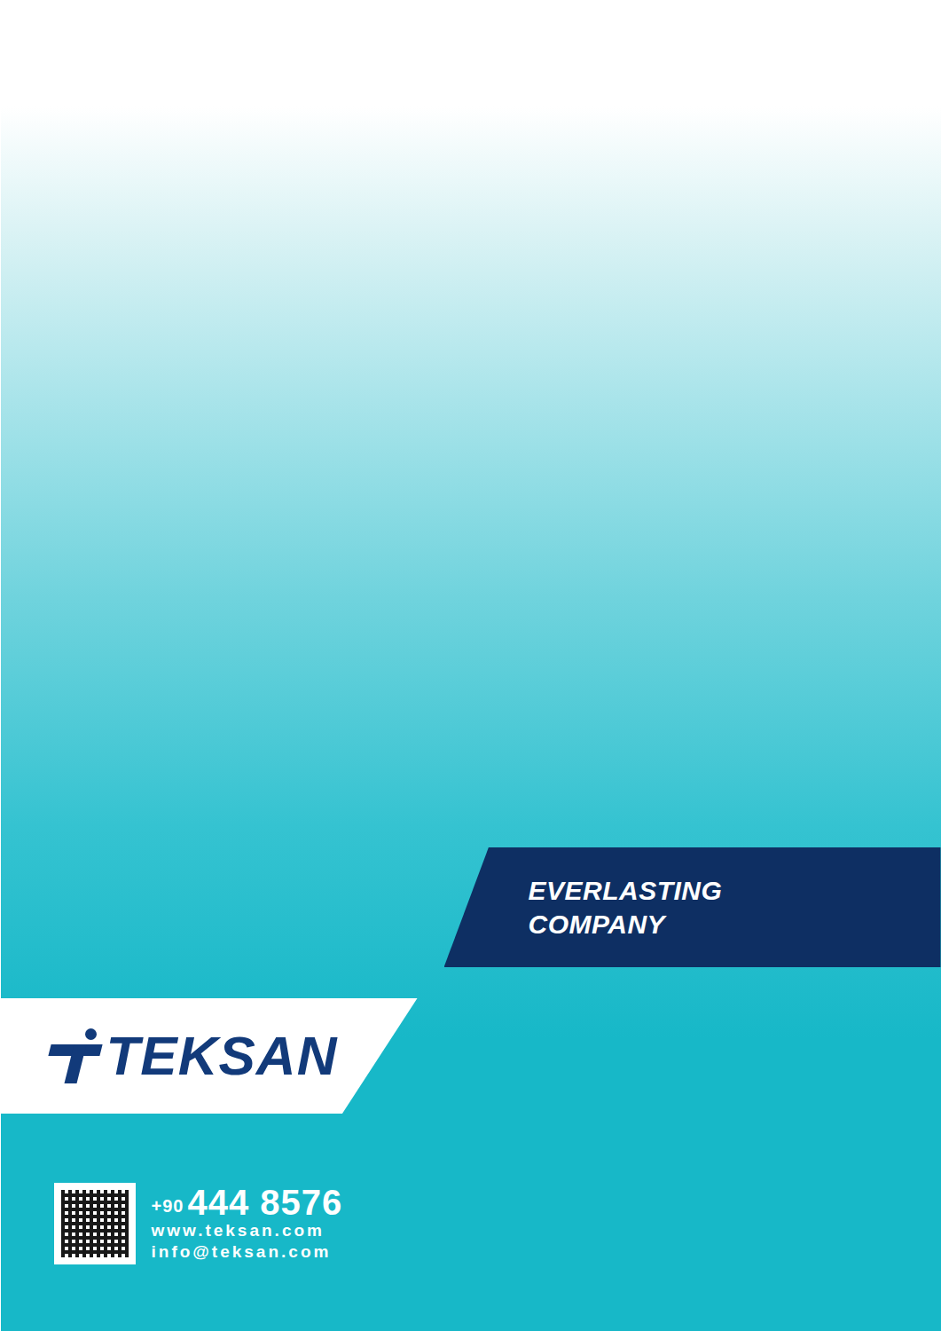Everlasting
Company
TEKSAN
+90444 8576
www.teksan.com
info@teksan.com